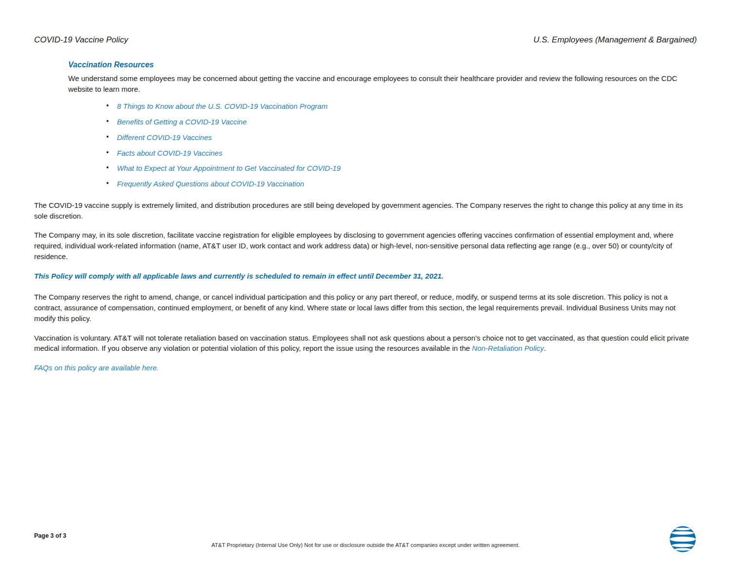COVID-19 Vaccine Policy
U.S. Employees (Management & Bargained)
Vaccination Resources
We understand some employees may be concerned about getting the vaccine and encourage employees to consult their healthcare provider and review the following resources on the CDC website to learn more.
8 Things to Know about the U.S. COVID-19 Vaccination Program
Benefits of Getting a COVID-19 Vaccine
Different COVID-19 Vaccines
Facts about COVID-19 Vaccines
What to Expect at Your Appointment to Get Vaccinated for COVID-19
Frequently Asked Questions about COVID-19 Vaccination
The COVID-19 vaccine supply is extremely limited, and distribution procedures are still being developed by government agencies. The Company reserves the right to change this policy at any time in its sole discretion.
The Company may, in its sole discretion, facilitate vaccine registration for eligible employees by disclosing to government agencies offering vaccines confirmation of essential employment and, where required, individual work-related information (name, AT&T user ID, work contact and work address data) or high-level, non-sensitive personal data reflecting age range (e.g., over 50) or county/city of residence.
This Policy will comply with all applicable laws and currently is scheduled to remain in effect until December 31, 2021.
The Company reserves the right to amend, change, or cancel individual participation and this policy or any part thereof, or reduce, modify, or suspend terms at its sole discretion. This policy is not a contract, assurance of compensation, continued employment, or benefit of any kind. Where state or local laws differ from this section, the legal requirements prevail. Individual Business Units may not modify this policy.
Vaccination is voluntary. AT&T will not tolerate retaliation based on vaccination status. Employees shall not ask questions about a person’s choice not to get vaccinated, as that question could elicit private medical information. If you observe any violation or potential violation of this policy, report the issue using the resources available in the Non-Retaliation Policy.
FAQs on this policy are available here.
Page 3 of 3
AT&T Proprietary (Internal Use Only) Not for use or disclosure outside the AT&T companies except under written agreement.